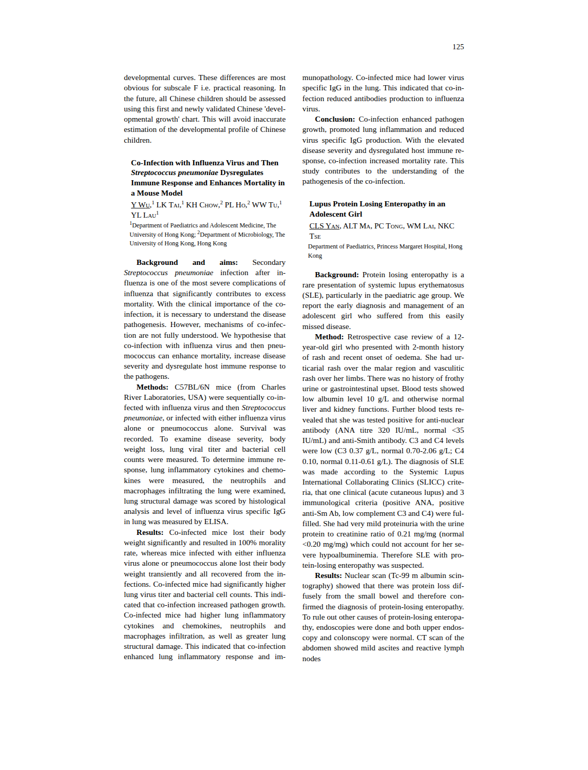125
developmental curves. These differences are most obvious for subscale F i.e. practical reasoning. In the future, all Chinese children should be assessed using this first and newly validated Chinese 'developmental growth' chart. This will avoid inaccurate estimation of the developmental profile of Chinese children.
Co-Infection with Influenza Virus and Then Streptococcus pneumoniae Dysregulates Immune Response and Enhances Mortality in a Mouse Model
Y Wu,1 LK Tai,1 KH Chow,2 PL Ho,2 WW Tu,1 YL Lau1
1Department of Paediatrics and Adolescent Medicine, The University of Hong Kong; 2Department of Microbiology, The University of Hong Kong, Hong Kong
Background and aims: Secondary Streptococcus pneumoniae infection after influenza is one of the most severe complications of influenza that significantly contributes to excess mortality. With the clinical importance of the co-infection, it is necessary to understand the disease pathogenesis. However, mechanisms of co-infection are not fully understood. We hypothesise that co-infection with influenza virus and then pneumococcus can enhance mortality, increase disease severity and dysregulate host immune response to the pathogens.
Methods: C57BL/6N mice (from Charles River Laboratories, USA) were sequentially co-infected with influenza virus and then Streptococcus pneumoniae, or infected with either influenza virus alone or pneumococcus alone. Survival was recorded. To examine disease severity, body weight loss, lung viral titer and bacterial cell counts were measured. To determine immune response, lung inflammatory cytokines and chemokines were measured, the neutrophils and macrophages infiltrating the lung were examined, lung structural damage was scored by histological analysis and level of influenza virus specific IgG in lung was measured by ELISA.
Results: Co-infected mice lost their body weight significantly and resulted in 100% morality rate, whereas mice infected with either influenza virus alone or pneumococcus alone lost their body weight transiently and all recovered from the infections. Co-infected mice had significantly higher lung virus titer and bacterial cell counts. This indicated that co-infection increased pathogen growth. Co-infected mice had higher lung inflammatory cytokines and chemokines, neutrophils and macrophages infiltration, as well as greater lung structural damage. This indicated that co-infection enhanced lung inflammatory response and immunopathology. Co-infected mice had lower virus specific IgG in the lung. This indicated that co-infection reduced antibodies production to influenza virus.
Conclusion: Co-infection enhanced pathogen growth, promoted lung inflammation and reduced virus specific IgG production. With the elevated disease severity and dysregulated host immune response, co-infection increased mortality rate. This study contributes to the understanding of the pathogenesis of the co-infection.
Lupus Protein Losing Enteropathy in an Adolescent Girl
CLS Yan, ALT Ma, PC Tong, WM Lai, NKC Tse
Department of Paediatrics, Princess Margaret Hospital, Hong Kong
Background: Protein losing enteropathy is a rare presentation of systemic lupus erythematosus (SLE), particularly in the paediatric age group. We report the early diagnosis and management of an adolescent girl who suffered from this easily missed disease.
Method: Retrospective case review of a 12-year-old girl who presented with 2-month history of rash and recent onset of oedema. She had urticarial rash over the malar region and vasculitic rash over her limbs. There was no history of frothy urine or gastrointestinal upset. Blood tests showed low albumin level 10 g/L and otherwise normal liver and kidney functions. Further blood tests revealed that she was tested positive for anti-nuclear antibody (ANA titre 320 IU/mL, normal <35 IU/mL) and anti-Smith antibody. C3 and C4 levels were low (C3 0.37 g/L, normal 0.70-2.06 g/L; C4 0.10, normal 0.11-0.61 g/L). The diagnosis of SLE was made according to the Systemic Lupus International Collaborating Clinics (SLICC) criteria, that one clinical (acute cutaneous lupus) and 3 immunological criteria (positive ANA, positive anti-Sm Ab, low complement C3 and C4) were fulfilled. She had very mild proteinuria with the urine protein to creatinine ratio of 0.21 mg/mg (normal <0.20 mg/mg) which could not account for her severe hypoalbuminemia. Therefore SLE with protein-losing enteropathy was suspected.
Results: Nuclear scan (Tc-99 m albumin scintography) showed that there was protein loss diffusely from the small bowel and therefore confirmed the diagnosis of protein-losing enteropathy. To rule out other causes of protein-losing enteropathy, endoscopies were done and both upper endoscopy and colonscopy were normal. CT scan of the abdomen showed mild ascites and reactive lymph nodes